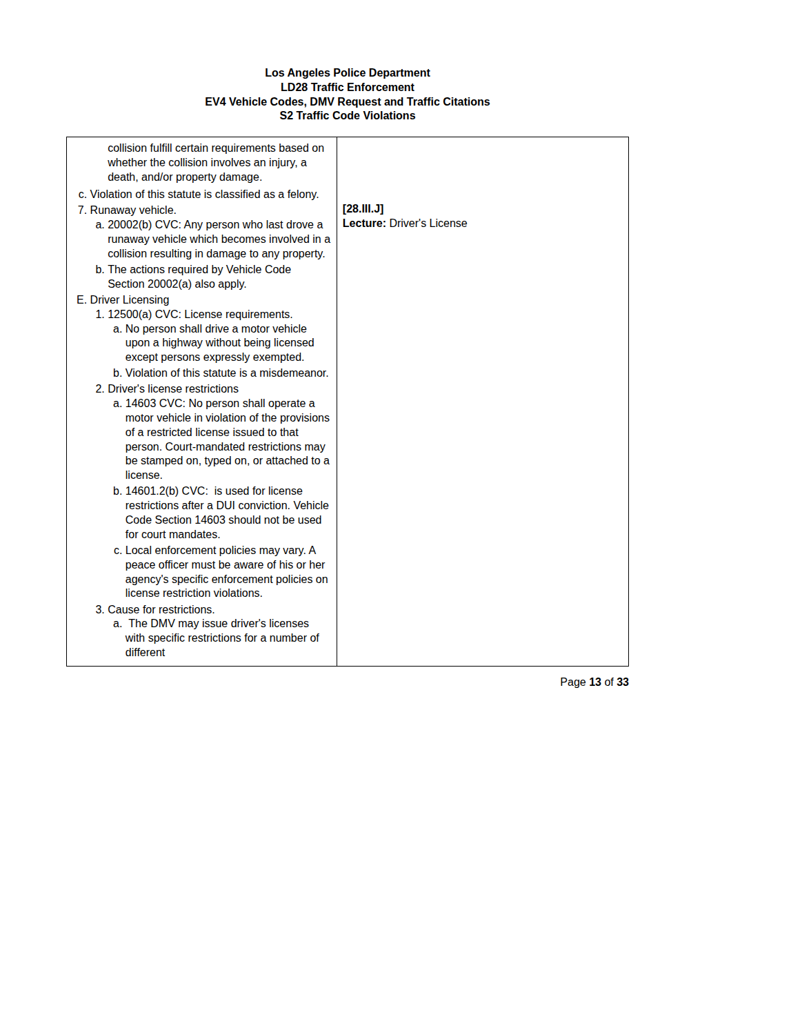Los Angeles Police Department
LD28 Traffic Enforcement
EV4 Vehicle Codes, DMV Request and Traffic Citations
S2 Traffic Code Violations
| collision fulfill certain requirements based on whether the collision involves an injury, a death, and/or property damage. Violation of this statute is classified as a felony. Runaway vehicle. 20002(b) CVC: Any person who last drove a runaway vehicle which becomes involved in a collision resulting in damage to any property. The actions required by Vehicle Code Section 20002(a) also apply. Driver Licensing 12500(a) CVC: License requirements. No person shall drive a motor vehicle upon a highway without being licensed except persons expressly exempted. Violation of this statute is a misdemeanor. Driver's license restrictions 14603 CVC: No person shall operate a motor vehicle in violation of the provisions of a restricted license issued to that person. Court-mandated restrictions may be stamped on, typed on, or attached to a license. 14601.2(b) CVC: is used for license restrictions after a DUI conviction. Vehicle Code Section 14603 should not be used for court mandates. Local enforcement policies may vary. A peace officer must be aware of his or her agency's specific enforcement policies on license restriction violations. Cause for restrictions. The DMV may issue driver's licenses with specific restrictions for a number of different | [28.III.J] Lecture: Driver's License |
Page 13 of 33